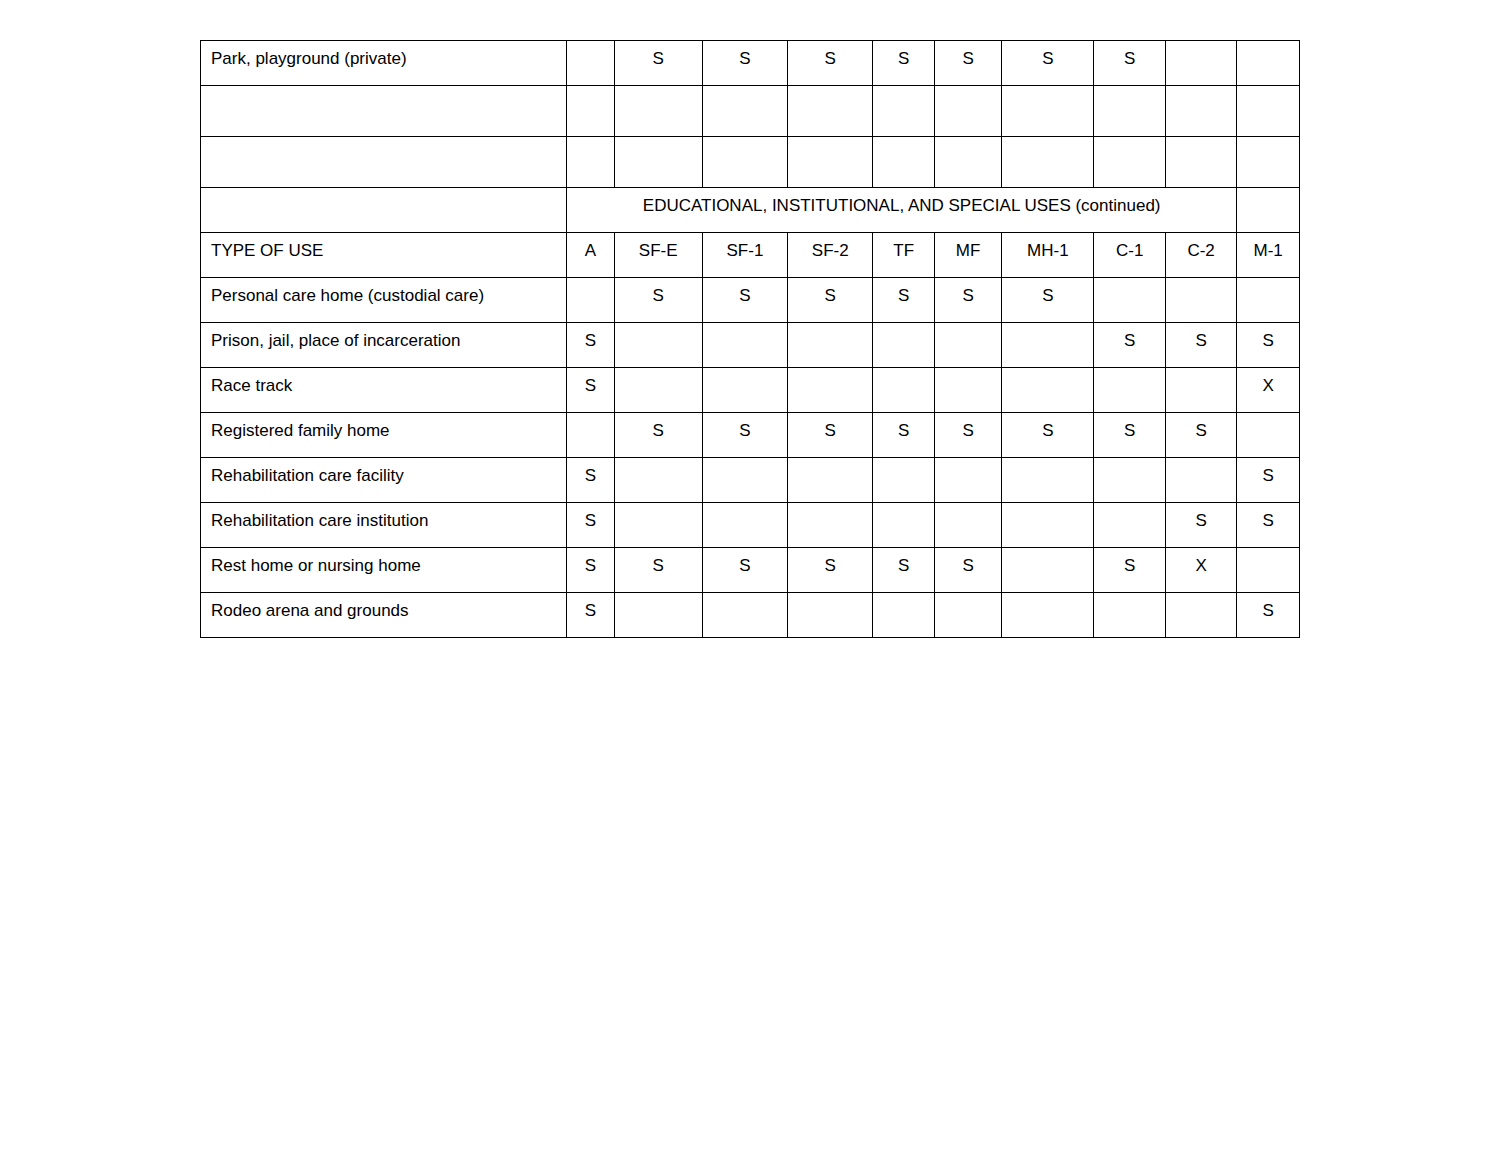| Park, playground (private) | | S | S | S | S | S | S | S | | |
| | EDUCATIONAL, INSTITUTIONAL, AND SPECIAL USES (continued) | |
| TYPE OF USE | A | SF-E | SF-1 | SF-2 | TF | MF | MH-1 | C-1 | C-2 | M-1 |
| Personal care home (custodial care) | | S | S | S | S | S | S | | | |
| Prison, jail, place of incarceration | S | | | | | | | S | S | S |
| Race track | S | | | | | | | | | X |
| Registered family home | | S | S | S | S | S | S | S | S | |
| Rehabilitation care facility | S | | | | | | | | | S |
| Rehabilitation care institution | S | | | | | | | | S | S |
| Rest home or nursing home | S | S | S | S | S | S | | S | X | |
| Rodeo arena and grounds | S | | | | | | | | | S |